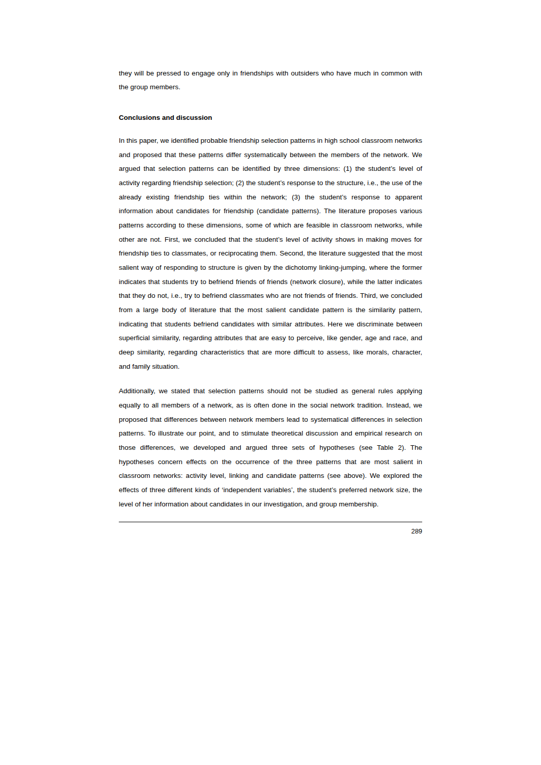they will be pressed to engage only in friendships with outsiders who have much in common with the group members.
Conclusions and discussion
In this paper, we identified probable friendship selection patterns in high school classroom networks and proposed that these patterns differ systematically between the members of the network. We argued that selection patterns can be identified by three dimensions: (1) the student’s level of activity regarding friendship selection; (2) the student’s response to the structure, i.e., the use of the already existing friendship ties within the network; (3) the student’s response to apparent information about candidates for friendship (candidate patterns). The literature proposes various patterns according to these dimensions, some of which are feasible in classroom networks, while other are not. First, we concluded that the student’s level of activity shows in making moves for friendship ties to classmates, or reciprocating them. Second, the literature suggested that the most salient way of responding to structure is given by the dichotomy linking-jumping, where the former indicates that students try to befriend friends of friends (network closure), while the latter indicates that they do not, i.e., try to befriend classmates who are not friends of friends. Third, we concluded from a large body of literature that the most salient candidate pattern is the similarity pattern, indicating that students befriend candidates with similar attributes. Here we discriminate between superficial similarity, regarding attributes that are easy to perceive, like gender, age and race, and deep similarity, regarding characteristics that are more difficult to assess, like morals, character, and family situation.
Additionally, we stated that selection patterns should not be studied as general rules applying equally to all members of a network, as is often done in the social network tradition. Instead, we proposed that differences between network members lead to systematical differences in selection patterns. To illustrate our point, and to stimulate theoretical discussion and empirical research on those differences, we developed and argued three sets of hypotheses (see Table 2). The hypotheses concern effects on the occurrence of the three patterns that are most salient in classroom networks: activity level, linking and candidate patterns (see above). We explored the effects of three different kinds of ‘independent variables’, the student’s preferred network size, the level of her information about candidates in our investigation, and group membership.
289